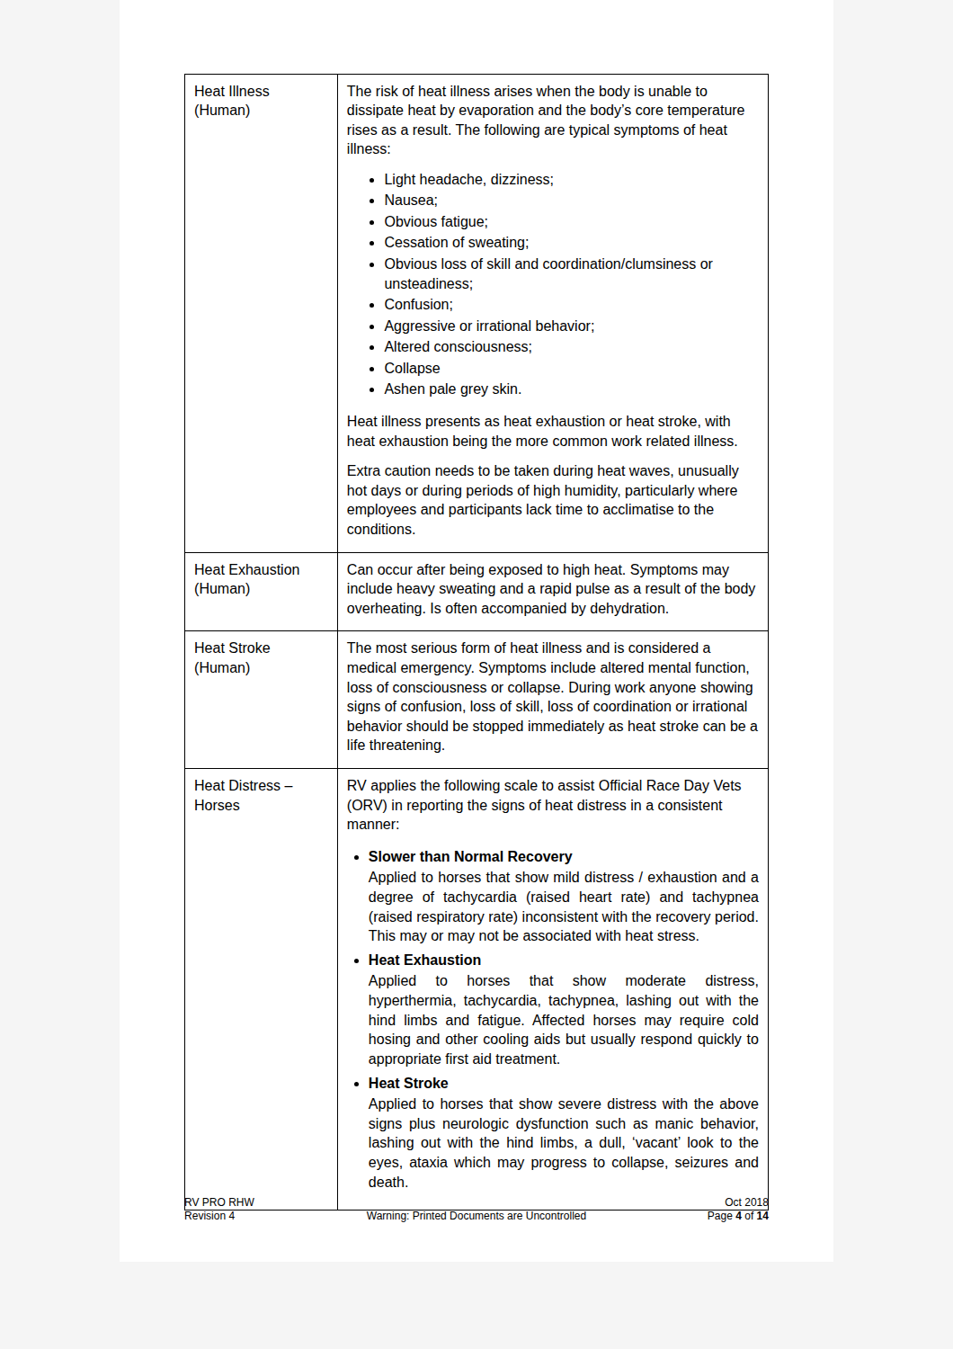| Heat Illness (Human) | The risk of heat illness arises when the body is unable to dissipate heat by evaporation and the body’s core temperature rises as a result. The following are typical symptoms of heat illness: Light headache, dizziness; Nausea; Obvious fatigue; Cessation of sweating; Obvious loss of skill and coordination/clumsiness or unsteadiness; Confusion; Aggressive or irrational behavior; Altered consciousness; Collapse Ashen pale grey skin. Heat illness presents as heat exhaustion or heat stroke, with heat exhaustion being the more common work related illness. Extra caution needs to be taken during heat waves, unusually hot days or during periods of high humidity, particularly where employees and participants lack time to acclimatise to the conditions. |
| Heat Exhaustion (Human) | Can occur after being exposed to high heat. Symptoms may include heavy sweating and a rapid pulse as a result of the body overheating. Is often accompanied by dehydration. |
| Heat Stroke (Human) | The most serious form of heat illness and is considered a medical emergency. Symptoms include altered mental function, loss of consciousness or collapse. During work anyone showing signs of confusion, loss of skill, loss of coordination or irrational behavior should be stopped immediately as heat stroke can be a life threatening. |
| Heat Distress – Horses | RV applies the following scale to assist Official Race Day Vets (ORV) in reporting the signs of heat distress in a consistent manner: Slower than Normal Recovery Applied to horses that show mild distress / exhaustion and a degree of tachycardia (raised heart rate) and tachypnea (raised respiratory rate) inconsistent with the recovery period. This may or may not be associated with heat stress. Heat Exhaustion Applied to horses that show moderate distress, hyperthermia, tachycardia, tachypnea, lashing out with the hind limbs and fatigue. Affected horses may require cold hosing and other cooling aids but usually respond quickly to appropriate first aid treatment. Heat Stroke Applied to horses that show severe distress with the above signs plus neurologic dysfunction such as manic behavior, lashing out with the hind limbs, a dull, ‘vacant’ look to the eyes, ataxia which may progress to collapse, seizures and death. |
| RV PRO RHW | | Oct 2018 |
| Revision 4 | Warning: Printed Documents are Uncontrolled | Page 4 of 14 |